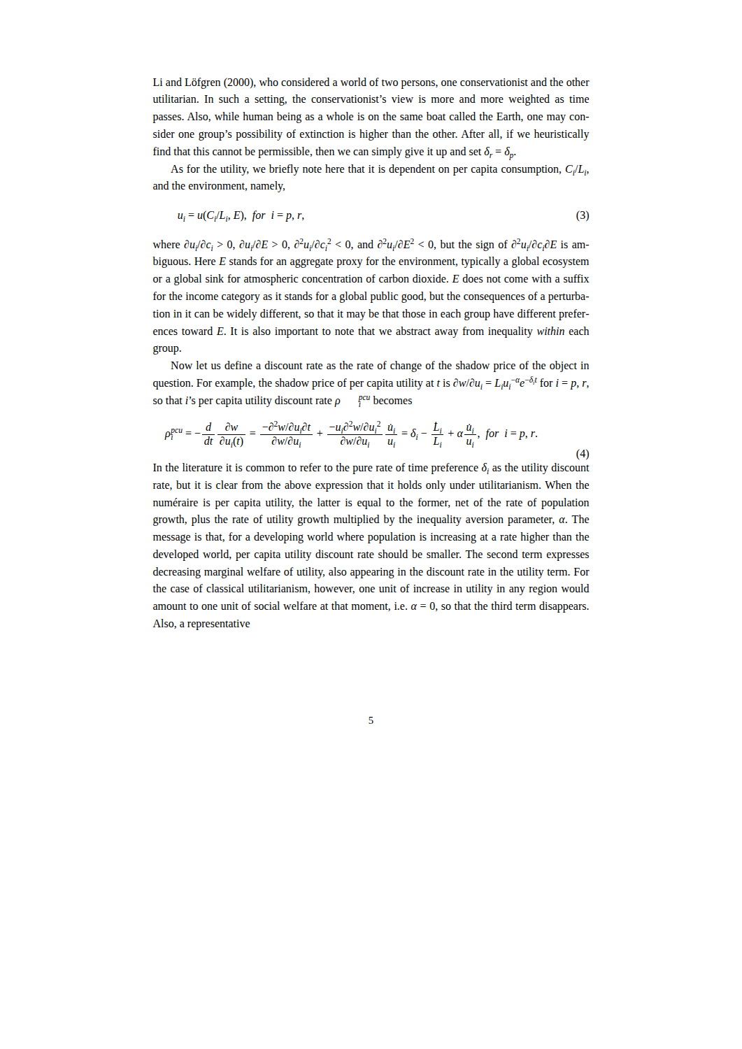Li and Löfgren (2000), who considered a world of two persons, one conservationist and the other utilitarian. In such a setting, the conservationist’s view is more and more weighted as time passes. Also, while human being as a whole is on the same boat called the Earth, one may consider one group’s possibility of extinction is higher than the other. After all, if we heuristically find that this cannot be permissible, then we can simply give it up and set δr = δp.
As for the utility, we briefly note here that it is dependent on per capita consumption, Ci/Li, and the environment, namely,
ui = u(Ci/Li, E), for i = p, r, (3)
where ∂ui/∂ci > 0, ∂ui/∂E > 0, ∂2ui/∂ci2 < 0, and ∂2ui/∂E2 < 0, but the sign of ∂2ui/∂ci∂E is ambiguous. Here E stands for an aggregate proxy for the environment, typically a global ecosystem or a global sink for atmospheric concentration of carbon dioxide. E does not come with a suffix for the income category as it stands for a global public good, but the consequences of a perturbation in it can be widely different, so that it may be that those in each group have different preferences toward E. It is also important to note that we abstract away from inequality within each group.
Now let us define a discount rate as the rate of change of the shadow price of the object in question. For example, the shadow price of per capita utility at t is ∂w/∂ui = Liui−αe−δit for i = p, r, so that i’s per capita utility discount rate ρpcu i becomes
ρpcu i = −ddt∂w∂ui(t) = −∂2w/∂ui∂t∂w/∂ui + −ui∂2w/∂ui2∂w/∂ui u̇i ui = δi − L̇i Li + αu̇i ui, for i = p, r. (4)
In the literature it is common to refer to the pure rate of time preference δi as the utility discount rate, but it is clear from the above expression that it holds only under utilitarianism. When the numéraire is per capita utility, the latter is equal to the former, net of the rate of population growth, plus the rate of utility growth multiplied by the inequality aversion parameter, α. The message is that, for a developing world where population is increasing at a rate higher than the developed world, per capita utility discount rate should be smaller. The second term expresses decreasing marginal welfare of utility, also appearing in the discount rate in the utility term. For the case of classical utilitarianism, however, one unit of increase in utility in any region would amount to one unit of social welfare at that moment, i.e. α = 0, so that the third term disappears. Also, a representative
5